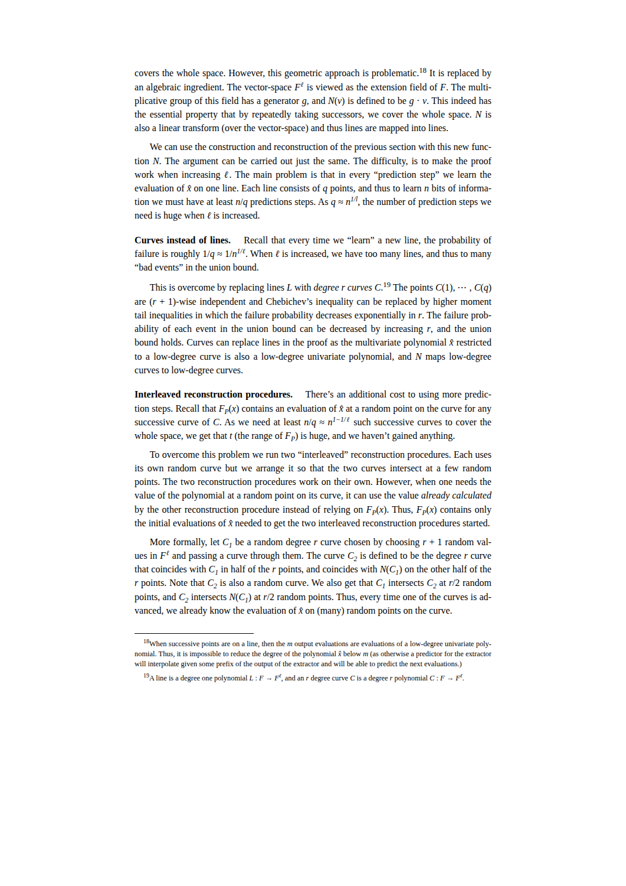covers the whole space. However, this geometric approach is problematic.18 It is replaced by an algebraic ingredient. The vector-space Fℓ is viewed as the extension field of F. The multiplicative group of this field has a generator g, and N(v) is defined to be g · v. This indeed has the essential property that by repeatedly taking successors, we cover the whole space. N is also a linear transform (over the vector-space) and thus lines are mapped into lines.
We can use the construction and reconstruction of the previous section with this new function N. The argument can be carried out just the same. The difficulty, is to make the proof work when increasing ℓ. The main problem is that in every “prediction step” we learn the evaluation of x̂ on one line. Each line consists of q points, and thus to learn n bits of information we must have at least n/q predictions steps. As q ≈ n1/l, the number of prediction steps we need is huge when ℓ is increased.
Curves instead of lines. Recall that every time we “learn” a new line, the probability of failure is roughly 1/q ≈ 1/n1/ℓ. When ℓ is increased, we have too many lines, and thus to many “bad events” in the union bound.
This is overcome by replacing lines L with degree r curves C.19 The points C(1), ⋯ , C(q) are (r + 1)-wise independent and Chebichev’s inequality can be replaced by higher moment tail inequalities in which the failure probability decreases exponentially in r. The failure probability of each event in the union bound can be decreased by increasing r, and the union bound holds. Curves can replace lines in the proof as the multivariate polynomial x̂ restricted to a low-degree curve is also a low-degree univariate polynomial, and N maps low-degree curves to low-degree curves.
Interleaved reconstruction procedures. There’s an additional cost to using more prediction steps. Recall that FP(x) contains an evaluation of x̂ at a random point on the curve for any successive curve of C. As we need at least n/q ≈ n1−1/ℓ such successive curves to cover the whole space, we get that t (the range of FP) is huge, and we haven’t gained anything.
To overcome this problem we run two “interleaved” reconstruction procedures. Each uses its own random curve but we arrange it so that the two curves intersect at a few random points. The two reconstruction procedures work on their own. However, when one needs the value of the polynomial at a random point on its curve, it can use the value already calculated by the other reconstruction procedure instead of relying on FP(x). Thus, FP(x) contains only the initial evaluations of x̂ needed to get the two interleaved reconstruction procedures started.
More formally, let C1 be a random degree r curve chosen by choosing r + 1 random values in Fℓ and passing a curve through them. The curve C2 is defined to be the degree r curve that coincides with C1 in half of the r points, and coincides with N(C1) on the other half of the r points. Note that C2 is also a random curve. We also get that C1 intersects C2 at r/2 random points, and C2 intersects N(C1) at r/2 random points. Thus, every time one of the curves is advanced, we already know the evaluation of x̂ on (many) random points on the curve.
18 When successive points are on a line, then the m output evaluations are evaluations of a low-degree univariate polynomial. Thus, it is impossible to reduce the degree of the polynomial x̂ below m (as otherwise a predictor for the extractor will interpolate given some prefix of the output of the extractor and will be able to predict the next evaluations.)
19 A line is a degree one polynomial L : F → Fℓ, and an r degree curve C is a degree r polynomial C : F → Fℓ.